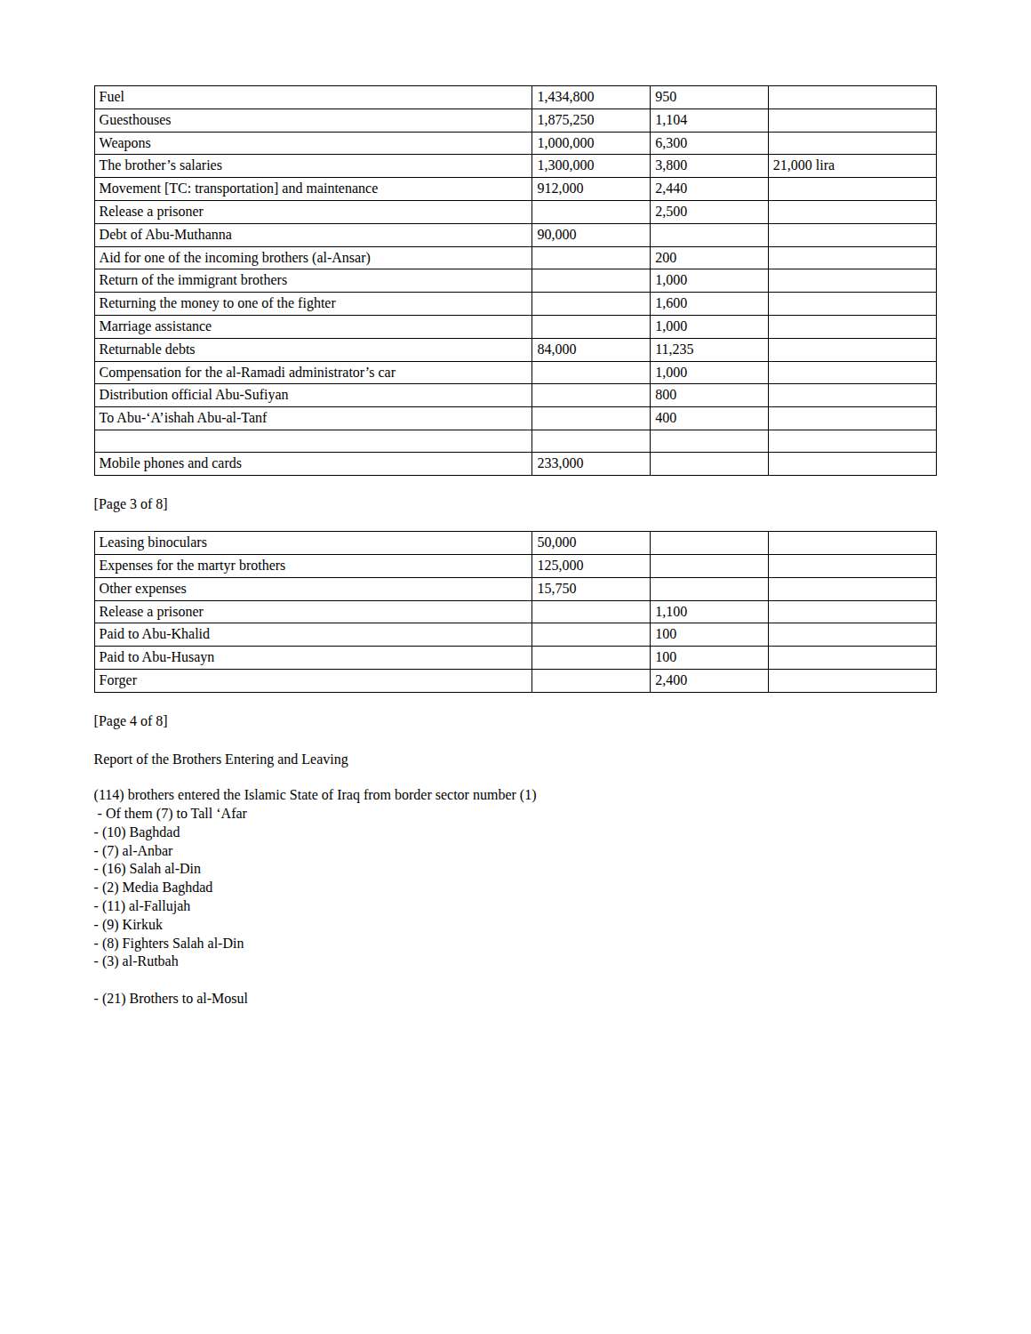| Fuel | 1,434,800 | 950 | |
| Guesthouses | 1,875,250 | 1,104 | |
| Weapons | 1,000,000 | 6,300 | |
| The brother’s salaries | 1,300,000 | 3,800 | 21,000 lira |
| Movement [TC: transportation] and maintenance | 912,000 | 2,440 | |
| Release a prisoner | | 2,500 | |
| Debt of Abu-Muthanna | 90,000 | | |
| Aid for one of the incoming brothers (al-Ansar) | | 200 | |
| Return of the immigrant brothers | | 1,000 | |
| Returning the money to one of the fighter | | 1,600 | |
| Marriage assistance | | 1,000 | |
| Returnable debts | 84,000 | 11,235 | |
| Compensation for the al-Ramadi administrator’s car | | 1,000 | |
| Distribution official Abu-Sufiyan | | 800 | |
| To Abu-‘A’ishah Abu-al-Tanf | | 400 | |
| Mobile phones and cards | 233,000 | | |
[Page 3 of 8]
| Leasing binoculars | 50,000 | | |
| Expenses for the martyr brothers | 125,000 | | |
| Other expenses | 15,750 | | |
| Release a prisoner | | 1,100 | |
| Paid to Abu-Khalid | | 100 | |
| Paid to Abu-Husayn | | 100 | |
| Forger | | 2,400 | |
[Page 4 of 8]
Report of the Brothers Entering and Leaving
(114) brothers entered the Islamic State of Iraq from border sector number (1)
- Of them (7) to Tall ‘Afar
- (10) Baghdad
- (7) al-Anbar
- (16) Salah al-Din
- (2) Media Baghdad
- (11) al-Fallujah
- (9) Kirkuk
- (8) Fighters Salah al-Din
- (3) al-Rutbah
- (21) Brothers to al-Mosul